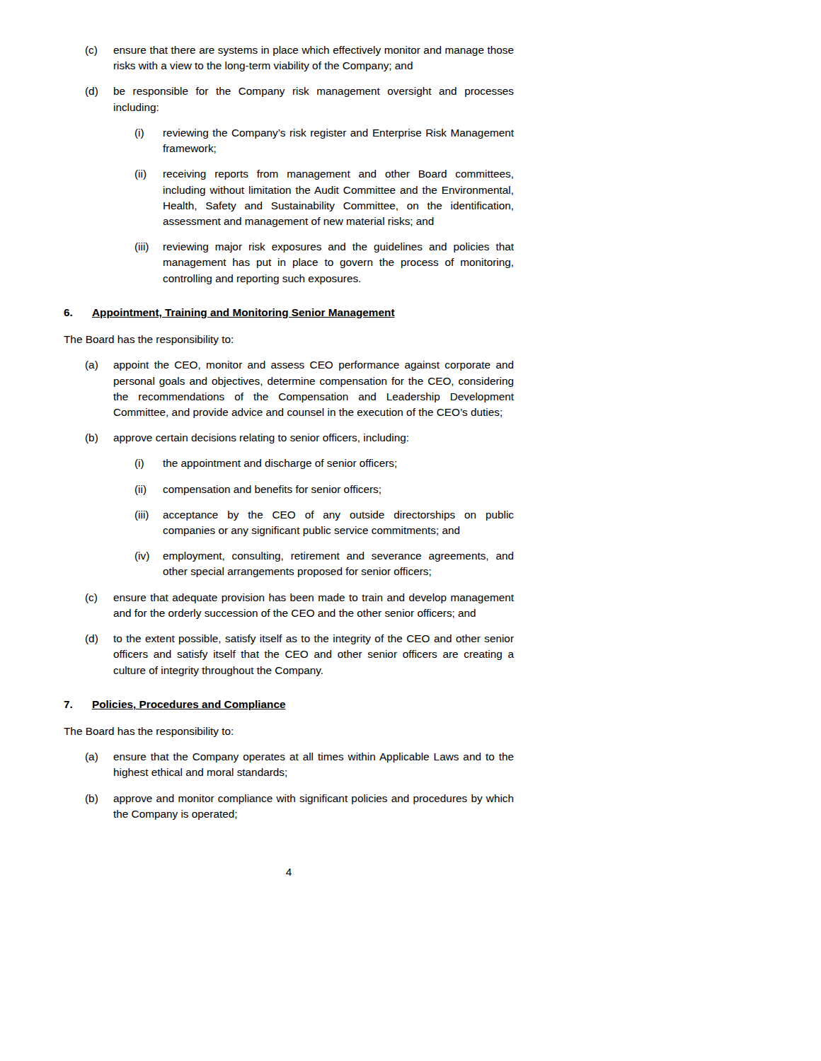(c)
ensure that there are systems in place which effectively monitor and manage those risks with a view to the long-term viability of the Company; and
(d)
be responsible for the Company risk management oversight and processes including:
(i)
reviewing the Company’s risk register and Enterprise Risk Management framework;
(ii)
receiving reports from management and other Board committees, including without limitation the Audit Committee and the Environmental, Health, Safety and Sustainability Committee, on the identification, assessment and management of new material risks; and
(iii)
reviewing major risk exposures and the guidelines and policies that management has put in place to govern the process of monitoring, controlling and reporting such exposures.
6. Appointment, Training and Monitoring Senior Management
The Board has the responsibility to:
(a)
appoint the CEO, monitor and assess CEO performance against corporate and personal goals and objectives, determine compensation for the CEO, considering the recommendations of the Compensation and Leadership Development Committee, and provide advice and counsel in the execution of the CEO’s duties;
(b)
approve certain decisions relating to senior officers, including:
(i)
the appointment and discharge of senior officers;
(ii)
compensation and benefits for senior officers;
(iii)
acceptance by the CEO of any outside directorships on public companies or any significant public service commitments; and
(iv)
employment, consulting, retirement and severance agreements, and other special arrangements proposed for senior officers;
(c)
ensure that adequate provision has been made to train and develop management and for the orderly succession of the CEO and the other senior officers; and
(d)
to the extent possible, satisfy itself as to the integrity of the CEO and other senior officers and satisfy itself that the CEO and other senior officers are creating a culture of integrity throughout the Company.
7. Policies, Procedures and Compliance
The Board has the responsibility to:
(a)
ensure that the Company operates at all times within Applicable Laws and to the highest ethical and moral standards;
(b)
approve and monitor compliance with significant policies and procedures by which the Company is operated;
4